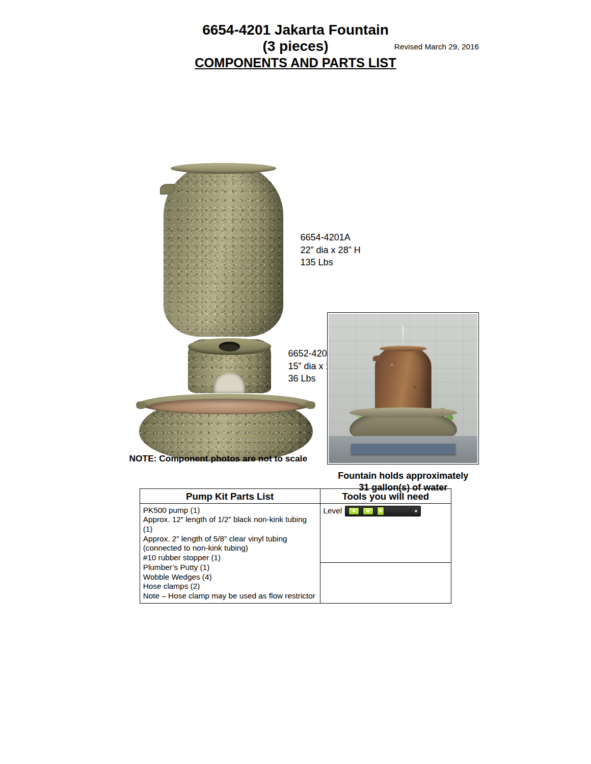6654-4201 Jakarta Fountain
(3 pieces)
COMPONENTS AND PARTS LIST
Revised March 29, 2016
6654-4201A
22” dia x 28” H
135 Lbs
6652-4201B
15” dia x 10” H
36 Lbs
6655-4201
32” dia x 11” H
106 Lbs
Fountain holds approximately
31 gallon(s) of water
NOTE: Component photos are not to scale
| Pump Kit Parts List | Tools you will need |
| --- | --- |
| PK500 pump (1) Approx. 12” length of 1/2” black non-kink tubing (1) Approx. 2” length of 5/8” clear vinyl tubing (connected to non-kink tubing) #10 rubber stopper (1) Plumber’s Putty (1) Wobble Wedges (4) Hose clamps (2) Note – Hose clamp may be used as flow restrictor | Level |